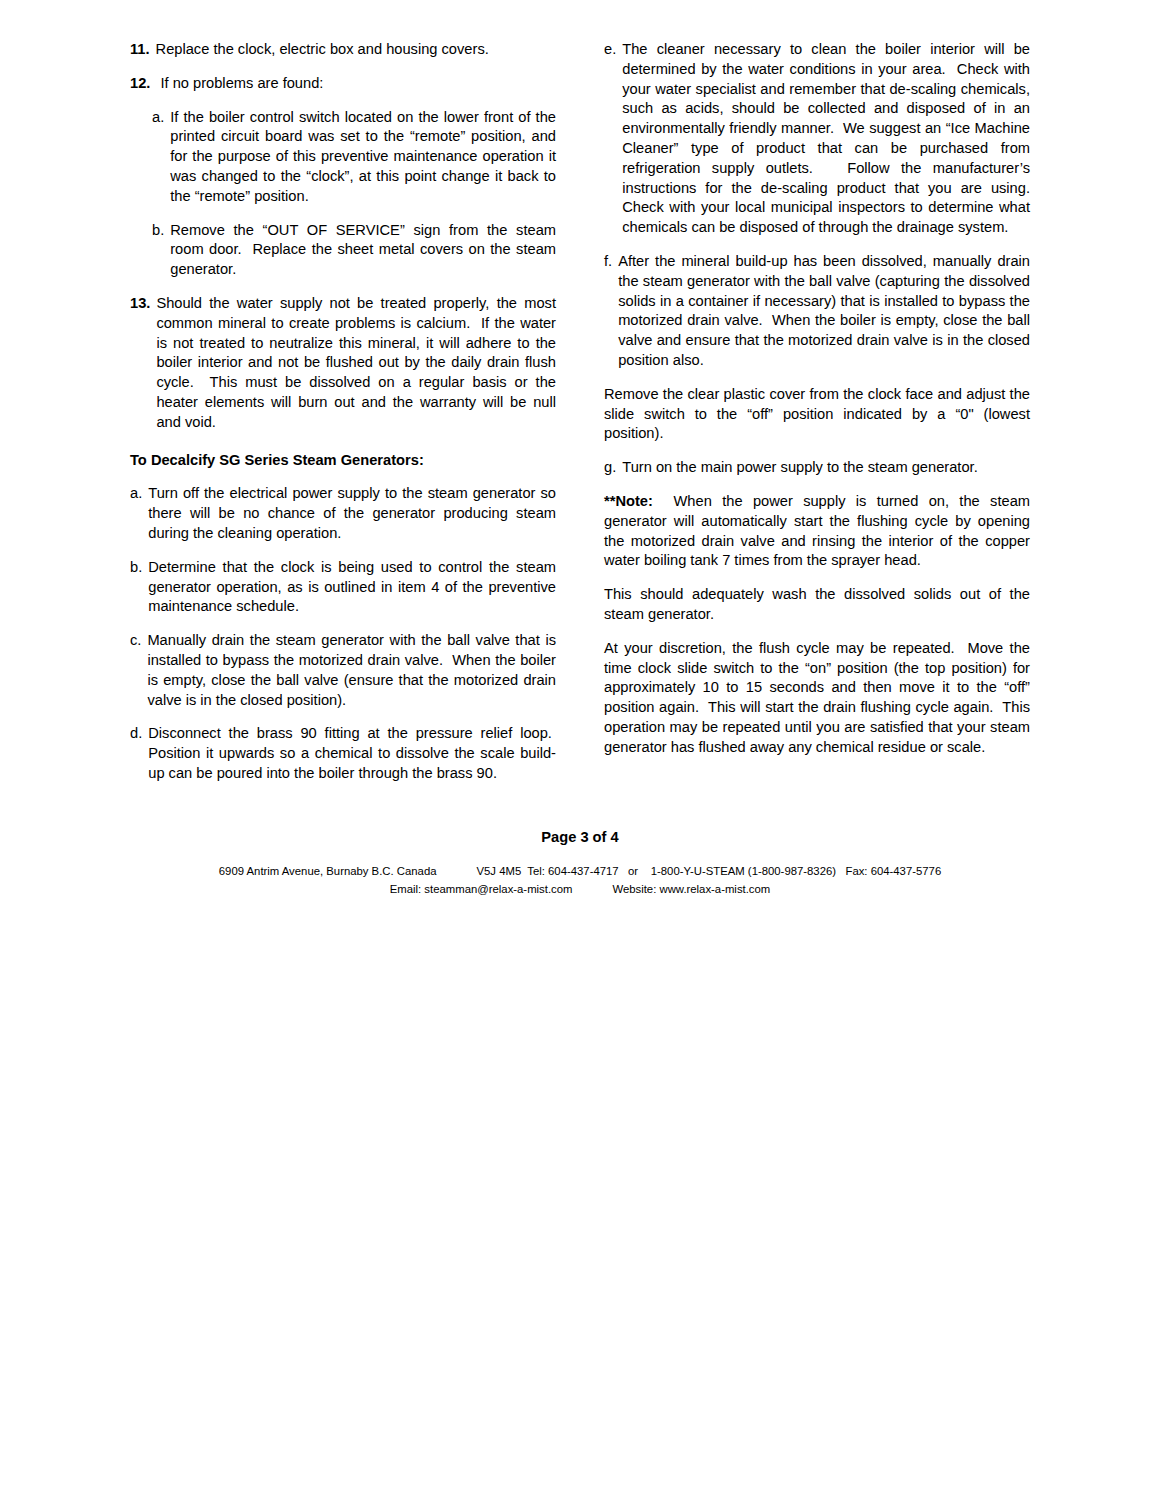11. Replace the clock, electric box and housing covers.
12. If no problems are found:
a. If the boiler control switch located on the lower front of the printed circuit board was set to the “remote” position, and for the purpose of this preventive maintenance operation it was changed to the “clock”, at this point change it back to the “remote” position.
b. Remove the “OUT OF SERVICE” sign from the steam room door. Replace the sheet metal covers on the steam generator.
13. Should the water supply not be treated properly, the most common mineral to create problems is calcium. If the water is not treated to neutralize this mineral, it will adhere to the boiler interior and not be flushed out by the daily drain flush cycle. This must be dissolved on a regular basis or the heater elements will burn out and the warranty will be null and void.
To Decalcify SG Series Steam Generators:
a. Turn off the electrical power supply to the steam generator so there will be no chance of the generator producing steam during the cleaning operation.
b. Determine that the clock is being used to control the steam generator operation, as is outlined in item 4 of the preventive maintenance schedule.
c. Manually drain the steam generator with the ball valve that is installed to bypass the motorized drain valve. When the boiler is empty, close the ball valve (ensure that the motorized drain valve is in the closed position).
d. Disconnect the brass 90 fitting at the pressure relief loop. Position it upwards so a chemical to dissolve the scale build-up can be poured into the boiler through the brass 90.
e. The cleaner necessary to clean the boiler interior will be determined by the water conditions in your area. Check with your water specialist and remember that de-scaling chemicals, such as acids, should be collected and disposed of in an environmentally friendly manner. We suggest an “Ice Machine Cleaner” type of product that can be purchased from refrigeration supply outlets. Follow the manufacturer’s instructions for the de-scaling product that you are using. Check with your local municipal inspectors to determine what chemicals can be disposed of through the drainage system.
f. After the mineral build-up has been dissolved, manually drain the steam generator with the ball valve (capturing the dissolved solids in a container if necessary) that is installed to bypass the motorized drain valve. When the boiler is empty, close the ball valve and ensure that the motorized drain valve is in the closed position also.
Remove the clear plastic cover from the clock face and adjust the slide switch to the “off” position indicated by a “0" (lowest position).
g. Turn on the main power supply to the steam generator.
**Note: When the power supply is turned on, the steam generator will automatically start the flushing cycle by opening the motorized drain valve and rinsing the interior of the copper water boiling tank 7 times from the sprayer head.
This should adequately wash the dissolved solids out of the steam generator.
At your discretion, the flush cycle may be repeated. Move the time clock slide switch to the “on” position (the top position) for approximately 10 to 15 seconds and then move it to the “off” position again. This will start the drain flushing cycle again. This operation may be repeated until you are satisfied that your steam generator has flushed away any chemical residue or scale.
Page 3 of 4
6909 Antrim Avenue, Burnaby B.C. Canada V5J 4M5 Tel: 604-437-4717 or 1-800-Y-U-STEAM (1-800-987-8326) Fax: 604-437-5776 Email: steamman@relax-a-mist.com Website: www.relax-a-mist.com